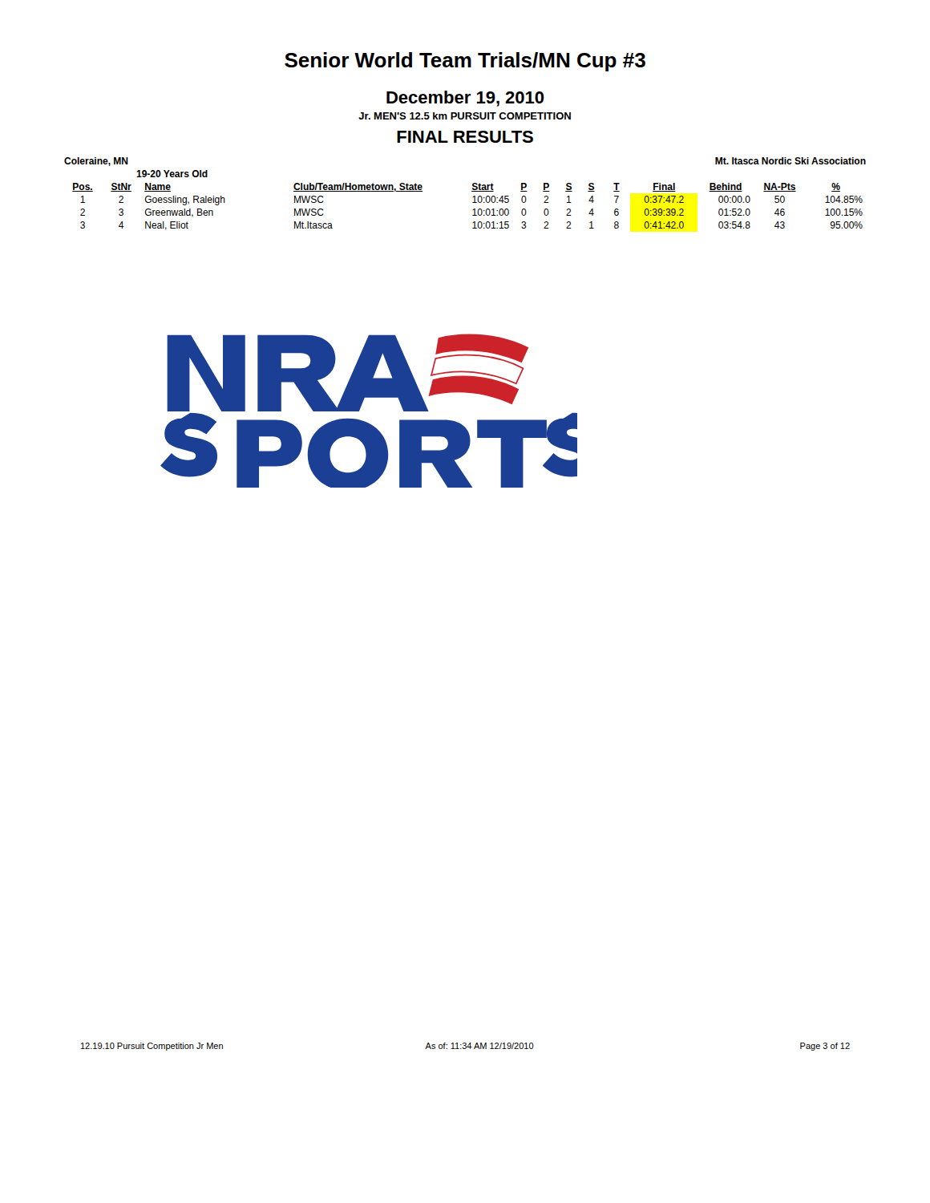Senior World Team Trials/MN Cup #3
December 19, 2010
Jr. MEN'S 12.5 km PURSUIT COMPETITION
FINAL RESULTS
Coleraine, MN Mt. Itasca Nordic Ski Association
19-20 Years Old
| Pos. | StNr | Name | Club/Team/Hometown, State | Start | P | P | S | S | T | Final | Behind | NA-Pts | % |
| --- | --- | --- | --- | --- | --- | --- | --- | --- | --- | --- | --- | --- | --- |
| 1 | 2 | Goessling, Raleigh | MWSC | 10:00:45 | 0 | 2 | 1 | 4 | 7 | 0:37:47.2 | 00:00.0 | 50 | 104.85% |
| 2 | 3 | Greenwald, Ben | MWSC | 10:01:00 | 0 | 0 | 2 | 4 | 6 | 0:39:39.2 | 01:52.0 | 46 | 100.15% |
| 3 | 4 | Neal, Eliot | Mt.Itasca | 10:01:15 | 3 | 2 | 2 | 1 | 8 | 0:41:42.0 | 03:54.8 | 43 | 95.00% |
12.19.10 Pursuit Competition Jr Men As of: 11:34 AM 12/19/2010 Page 3 of 12